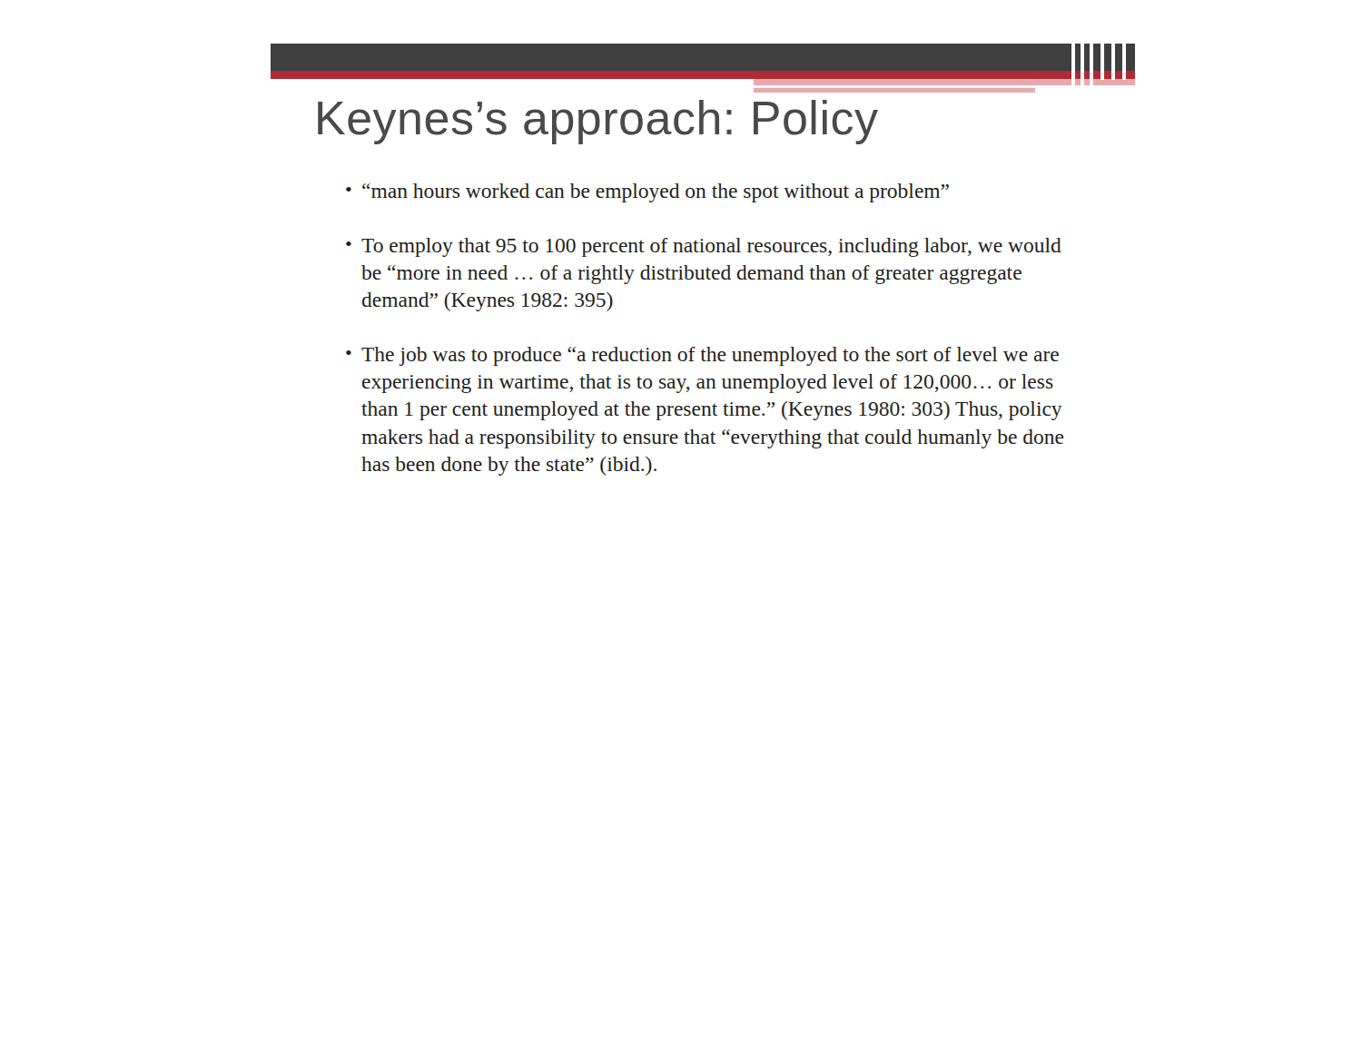Keynes’s approach: Policy
“man hours worked can be employed on the spot without a problem”
To employ that 95 to 100 percent of national resources, including labor, we would be “more in need … of a rightly distributed demand than of greater aggregate demand” (Keynes 1982: 395)
The job was to produce “a reduction of the unemployed to the sort of level we are experiencing in wartime, that is to say, an unemployed level of 120,000… or less than 1 per cent unemployed at the present time.” (Keynes 1980: 303) Thus, policy makers had a responsibility to ensure that “everything that could humanly be done has been done by the state” (ibid.).